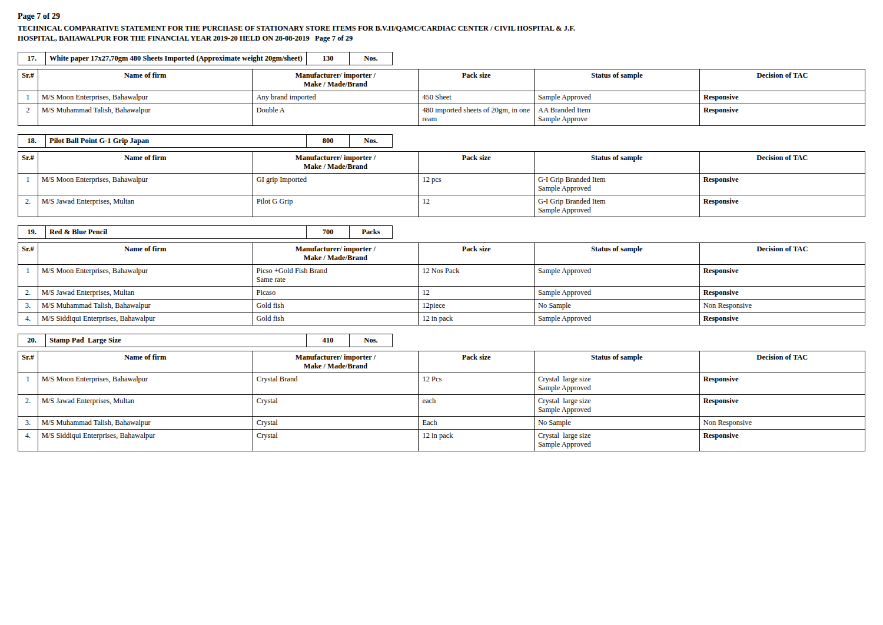Page 7 of 29
TECHNICAL COMPARATIVE STATEMENT FOR THE PURCHASE OF STATIONARY STORE ITEMS FOR B.V.H/QAMC/CARDIAC CENTER / CIVIL HOSPITAL & J.F.
HOSPITAL, BAHAWALPUR FOR THE FINANCIAL YEAR 2019-20 HELD ON 28-08-2019 Page 7 of 29
17.
White paper 17x27,70gm 480 Sheets Imported (Approximate weight 20gm/sheet)
130
Nos.
| Sr.# | Name of firm | Manufacturer/ importer / Make / Made/Brand | Pack size | Status of sample | Decision of TAC |
| --- | --- | --- | --- | --- | --- |
| 1 | M/S Moon Enterprises, Bahawalpur | Any brand imported | 450 Sheet | Sample Approved | Responsive |
| 2 | M/S Muhammad Talish, Bahawalpur | Double A | 480 imported sheets of 20gm, in one ream | AA Branded Item Sample Approve | Responsive |
18.
Pilot Ball Point G-1 Grip Japan
800
Nos.
| Sr.# | Name of firm | Manufacturer/ importer / Make / Made/Brand | Pack size | Status of sample | Decision of TAC |
| --- | --- | --- | --- | --- | --- |
| 1 | M/S Moon Enterprises, Bahawalpur | GI grip Imported | 12 pcs | G-I Grip Branded Item Sample Approved | Responsive |
| 2. | M/S Jawad Enterprises, Multan | Pilot G Grip | 12 | G-I Grip Branded Item Sample Approved | Responsive |
19.
Red & Blue Pencil
700
Packs
| Sr.# | Name of firm | Manufacturer/ importer / Make / Made/Brand | Pack size | Status of sample | Decision of TAC |
| --- | --- | --- | --- | --- | --- |
| 1 | M/S Moon Enterprises, Bahawalpur | Picso +Gold Fish Brand Same rate | 12 Nos Pack | Sample Approved | Responsive |
| 2. | M/S Jawad Enterprises, Multan | Picaso | 12 | Sample Approved | Responsive |
| 3. | M/S Muhammad Talish, Bahawalpur | Gold fish | 12piece | No Sample | Non Responsive |
| 4. | M/S Siddiqui Enterprises, Bahawalpur | Gold fish | 12 in pack | Sample Approved | Responsive |
20.
Stamp Pad Large Size
410
Nos.
| Sr.# | Name of firm | Manufacturer/ importer / Make / Made/Brand | Pack size | Status of sample | Decision of TAC |
| --- | --- | --- | --- | --- | --- |
| 1 | M/S Moon Enterprises, Bahawalpur | Crystal Brand | 12 Pcs | Crystal large size Sample Approved | Responsive |
| 2. | M/S Jawad Enterprises, Multan | Crystal | each | Crystal large size Sample Approved | Responsive |
| 3. | M/S Muhammad Talish, Bahawalpur | Crystal | Each | No Sample | Non Responsive |
| 4. | M/S Siddiqui Enterprises, Bahawalpur | Crystal | 12 in pack | Crystal large size Sample Approved | Responsive |